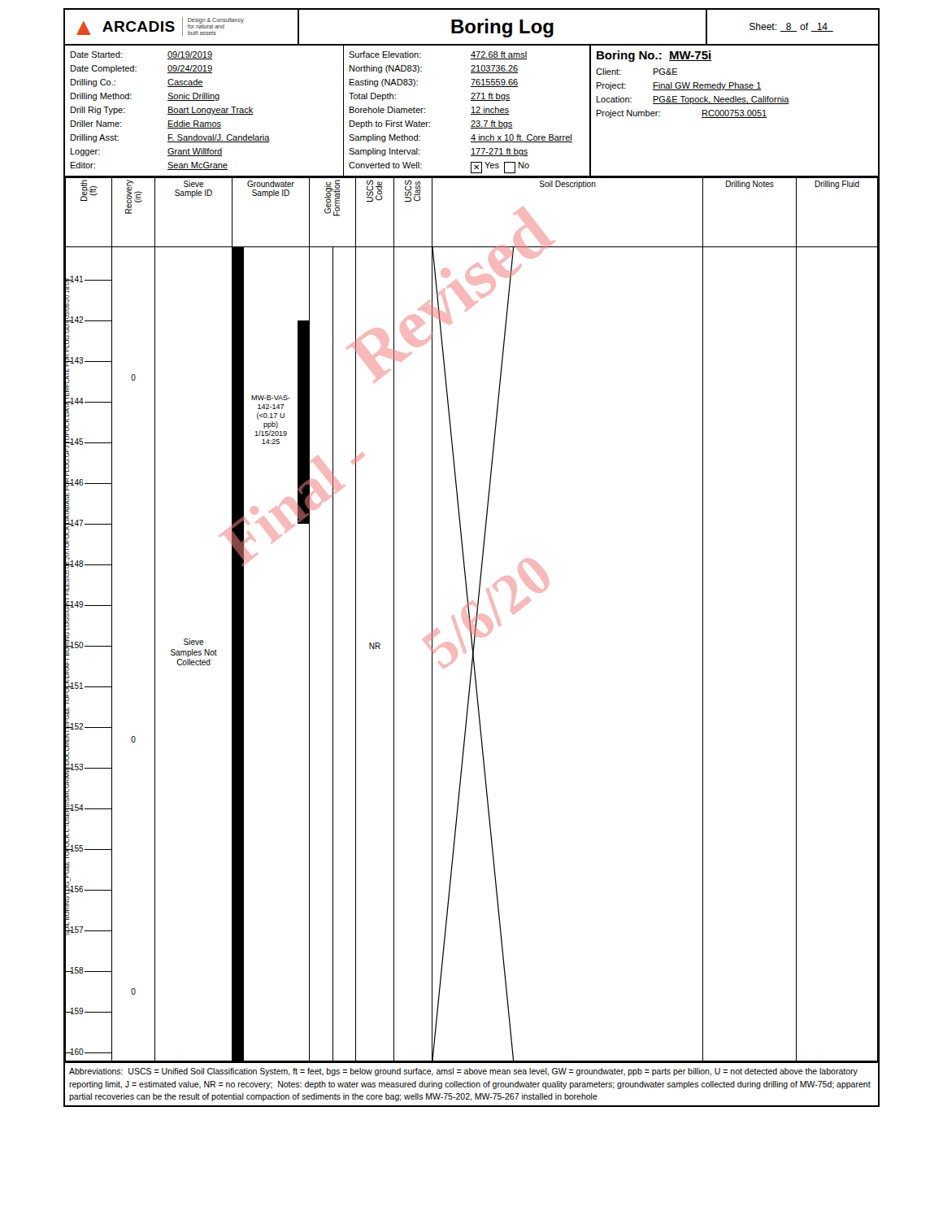▲
ARCADIS
Design & Consultancy
for natural and
built assets
Boring Log
Sheet: 8 of 14
Date Started:
09/19/2019
Date Completed:
09/24/2019
Drilling Co.:
Cascade
Drilling Method:
Sonic Drilling
Drill Rig Type:
Boart Longyear Track
Driller Name:
Eddie Ramos
Drilling Asst:
F. Sandoval/J. Candelaria
Logger:
Grant Willford
Editor:
Sean McGrane
Surface Elevation:
472.68 ft amsl
Northing (NAD83):
2103736.26
Easting (NAD83):
7615559.66
Total Depth:
271 ft bgs
Borehole Diameter:
12 inches
Depth to First Water:
23.7 ft bgs
Sampling Method:
4 inch x 10 ft. Core Barrel
Sampling Interval:
177-271 ft bgs
Converted to Well:
✕Yes No
Boring No.: MW-75i
Client:
PG&E
Project:
Final GW Remedy Phase 1
Location:
PG&E Topock, Needles, California
Project Number:
RC000753.0051
| Depth (ft) | Recovery (in) | Sieve Sample ID | Groundwater Sample ID | Geologic Formation | USCS Code | USCS Class | Soil Description | Drilling Notes | Drilling Fluid |
| --- | --- | --- | --- | --- | --- | --- | --- | --- | --- |
| 141 142 143 144 145 146 147 148 149 150 151 152 153 154 155 156 157 158 159 160 | 0 0 0 | Sieve Samples Not Collected | MW-B-VAS- 142-147 (<0.17 U ppb) 1/15/2019 14:25 | | NR | | | | |
Abbreviations: USCS = Unified Soil Classification System, ft = feet, bgs = below ground surface, amsl = above mean sea level, GW = groundwater, ppb = parts per billion, U = not detected above the laboratory reporting limit, J = estimated value, NR = no recovery; Notes: depth to water was measured during collection of groundwater quality parameters; groundwater samples collected during drilling of MW-75d; apparent partial recoveries can be the result of potential compaction of sediments in the core bag; wells MW-75-202, MW-75-267 installed in borehole
Revised
Final -
5/6/20
SOIL BORING LOG_PG&E TOPOCK C:\USERS\SMCGRANE\DOCUMENTS\PG&E TOPOCK\DRAFT BORING LOGS\GINT FILES\05.06.20\TOPOCK DATABASE FOR PLOG.GPJ TOPOCK DATA TEMPLATE FOR PLOG.GDT 05/06/20 18:09